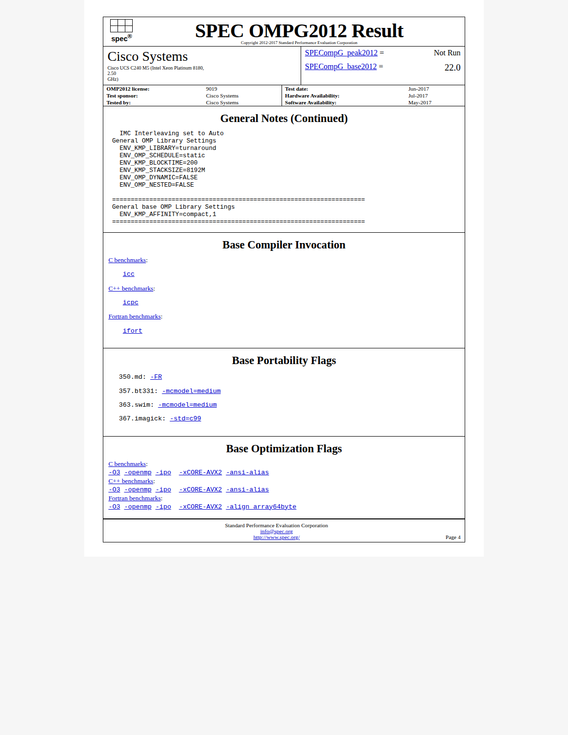spec®
SPEC OMPG2012 Result
Copyright 2012-2017 Standard Performance Evaluation Corporation
Cisco Systems
Cisco UCS C240 M5 (Intel Xeon Platinum 8180,
2.50
GHz)
SPECompG_peak2012 = Not Run
SPECompG_base2012 = 22.0
| OMP2012 license: | 9019 | Test date: | Jun-2017 |
| Test sponsor: | Cisco Systems | Hardware Availability: | Jul-2017 |
| Tested by: | Cisco Systems | Software Availability: | May-2017 |
General Notes (Continued)
   IMC Interleaving set to Auto
 General OMP Library Settings
   ENV_KMP_LIBRARY=turnaround
   ENV_OMP_SCHEDULE=static
   ENV_KMP_BLOCKTIME=200
   ENV_KMP_STACKSIZE=8192M
   ENV_OMP_DYNAMIC=FALSE
   ENV_OMP_NESTED=FALSE

 ====================================================================
 General base OMP Library Settings
   ENV_KMP_AFFINITY=compact,1
 ====================================================================
Base Compiler Invocation
C benchmarks:
icc
C++ benchmarks:
icpc
Fortran benchmarks:
ifort
Base Portability Flags
350.md: -FR
357.bt331: -mcmodel=medium
363.swim: -mcmodel=medium
367.imagick: -std=c99
Base Optimization Flags
C benchmarks:
-O3 -openmp -ipo -xCORE-AVX2 -ansi-alias
C++ benchmarks:
-O3 -openmp -ipo -xCORE-AVX2 -ansi-alias
Fortran benchmarks:
-O3 -openmp -ipo -xCORE-AVX2 -align array64byte
Standard Performance Evaluation Corporation
info@spec.org
http://www.spec.org/
Page 4